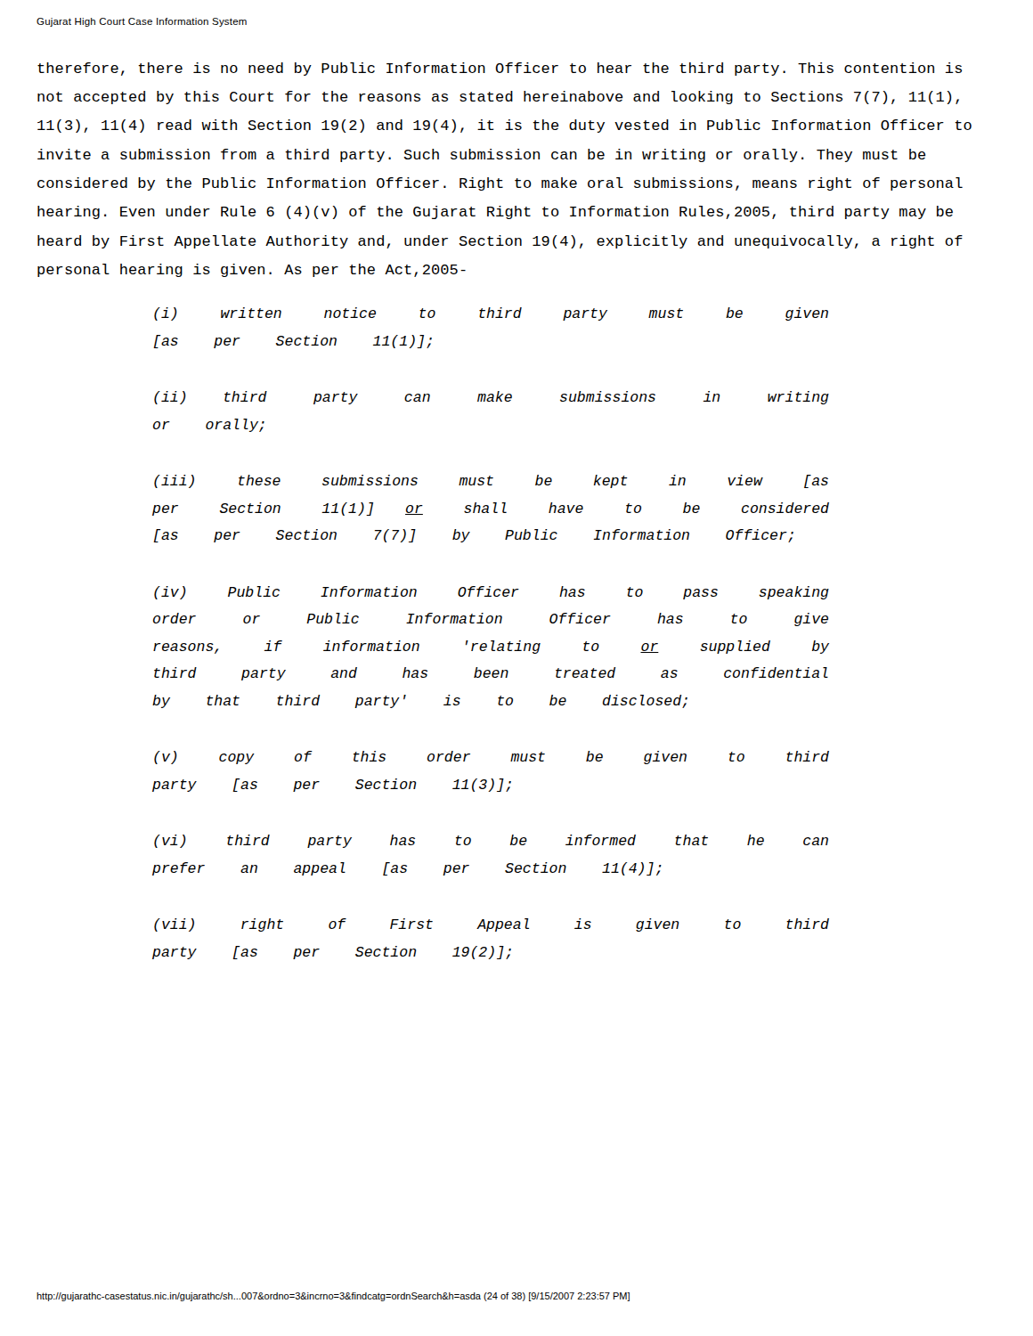Gujarat High Court Case Information System
therefore, there is no need by Public Information Officer to hear the third party. This contention is not accepted by this Court for the reasons as stated hereinabove and looking to Sections 7(7), 11(1), 11(3), 11(4) read with Section 19(2) and 19(4), it is the duty vested in Public Information Officer to invite a submission from a third party. Such submission can be in writing or orally. They must be considered by the Public Information Officer. Right to make oral submissions, means right of personal hearing. Even under Rule 6 (4)(v) of the Gujarat Right to Information Rules,2005, third party may be heard by First Appellate Authority and, under Section 19(4), explicitly and unequivocally, a right of personal hearing is given. As per the Act,2005-
(i) written notice to third party must be given [as per Section 11(1)];
(ii) third party can make submissions in writing or orally;
(iii) these submissions must be kept in view [as per Section 11(1)] or shall have to be considered [as per Section 7(7)] by Public Information Officer;
(iv) Public Information Officer has to pass speaking order or Public Information Officer has to give reasons, if information 'relating to or supplied by third party and has been treated as confidential by that third party' is to be disclosed;
(v) copy of this order must be given to third party [as per Section 11(3)];
(vi) third party has to be informed that he can prefer an appeal [as per Section 11(4)];
(vii) right of First Appeal is given to third party [as per Section 19(2)];
http://gujarathc-casestatus.nic.in/gujarathc/sh...007&ordno=3&incrno=3&findcatg=ordnSearch&h=asda (24 of 38) [9/15/2007 2:23:57 PM]